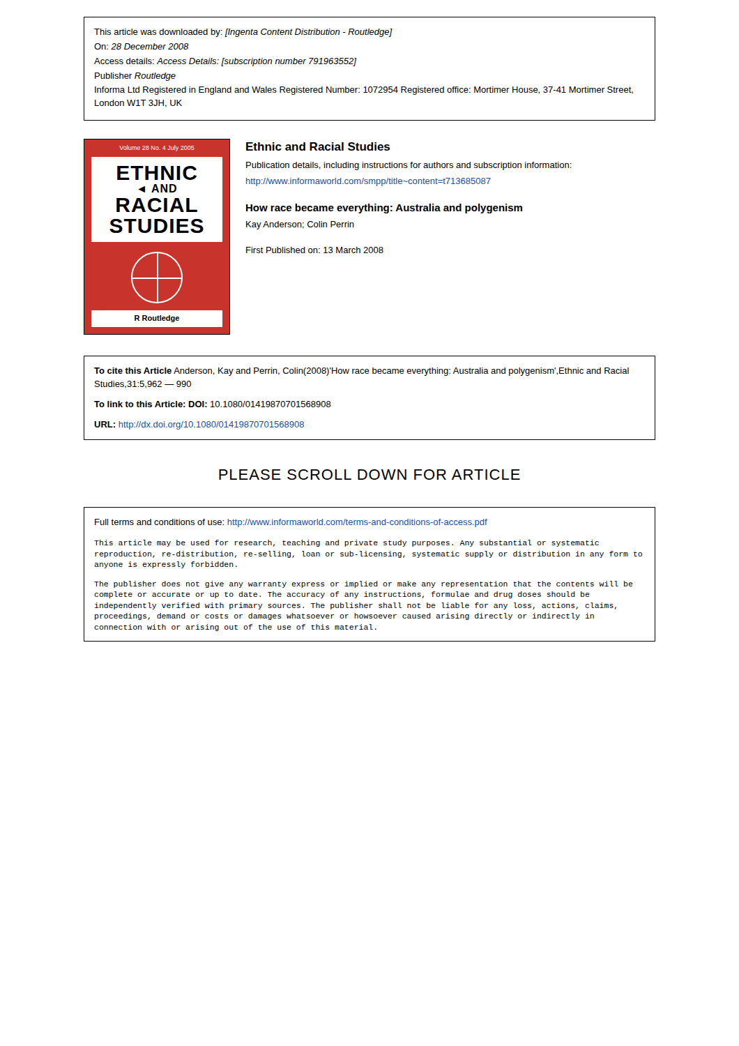This article was downloaded by: [Ingenta Content Distribution - Routledge]
On: 28 December 2008
Access details: Access Details: [subscription number 791963552]
Publisher Routledge
Informa Ltd Registered in England and Wales Registered Number: 1072954 Registered office: Mortimer House, 37-41 Mortimer Street, London W1T 3JH, UK
Volume 28 No. 4 July 2005
ETHNIC ◄ AND RACIAL STUDIES
R Routledge
Ethnic and Racial Studies
Publication details, including instructions for authors and subscription information:
http://www.informaworld.com/smpp/title~content=t713685087
How race became everything: Australia and polygenism
Kay Anderson; Colin Perrin
First Published on: 13 March 2008
To cite this Article Anderson, Kay and Perrin, Colin(2008)'How race became everything: Australia and polygenism',Ethnic and Racial Studies,31:5,962 — 990
To link to this Article: DOI: 10.1080/01419870701568908
URL: http://dx.doi.org/10.1080/01419870701568908
PLEASE SCROLL DOWN FOR ARTICLE
Full terms and conditions of use: http://www.informaworld.com/terms-and-conditions-of-access.pdf
This article may be used for research, teaching and private study purposes. Any substantial or systematic reproduction, re-distribution, re-selling, loan or sub-licensing, systematic supply or distribution in any form to anyone is expressly forbidden.
The publisher does not give any warranty express or implied or make any representation that the contents will be complete or accurate or up to date. The accuracy of any instructions, formulae and drug doses should be independently verified with primary sources. The publisher shall not be liable for any loss, actions, claims, proceedings, demand or costs or damages whatsoever or howsoever caused arising directly or indirectly in connection with or arising out of the use of this material.